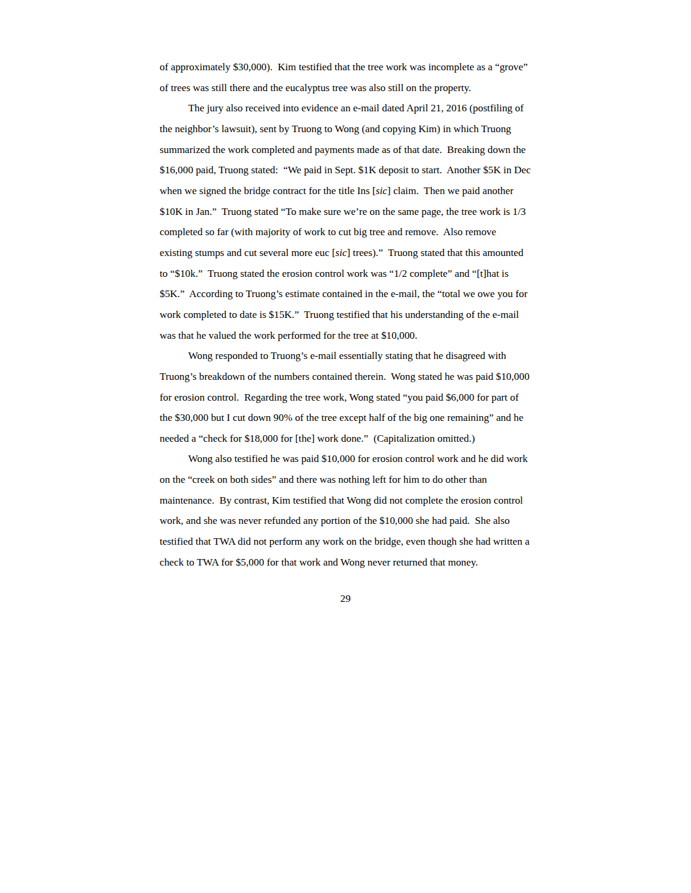of approximately $30,000). Kim testified that the tree work was incomplete as a “grove” of trees was still there and the eucalyptus tree was also still on the property.
The jury also received into evidence an e-mail dated April 21, 2016 (postfiling of the neighbor’s lawsuit), sent by Truong to Wong (and copying Kim) in which Truong summarized the work completed and payments made as of that date. Breaking down the $16,000 paid, Truong stated: “We paid in Sept. $1K deposit to start. Another $5K in Dec when we signed the bridge contract for the title Ins [sic] claim. Then we paid another $10K in Jan.” Truong stated “To make sure we’re on the same page, the tree work is 1/3 completed so far (with majority of work to cut big tree and remove. Also remove existing stumps and cut several more euc [sic] trees).” Truong stated that this amounted to “$10k.” Truong stated the erosion control work was “1/2 complete” and “[t]hat is $5K.” According to Truong’s estimate contained in the e-mail, the “total we owe you for work completed to date is $15K.” Truong testified that his understanding of the e-mail was that he valued the work performed for the tree at $10,000.
Wong responded to Truong’s e-mail essentially stating that he disagreed with Truong’s breakdown of the numbers contained therein. Wong stated he was paid $10,000 for erosion control. Regarding the tree work, Wong stated “you paid $6,000 for part of the $30,000 but I cut down 90% of the tree except half of the big one remaining” and he needed a “check for $18,000 for [the] work done.” (Capitalization omitted.)
Wong also testified he was paid $10,000 for erosion control work and he did work on the “creek on both sides” and there was nothing left for him to do other than maintenance. By contrast, Kim testified that Wong did not complete the erosion control work, and she was never refunded any portion of the $10,000 she had paid. She also testified that TWA did not perform any work on the bridge, even though she had written a check to TWA for $5,000 for that work and Wong never returned that money.
29